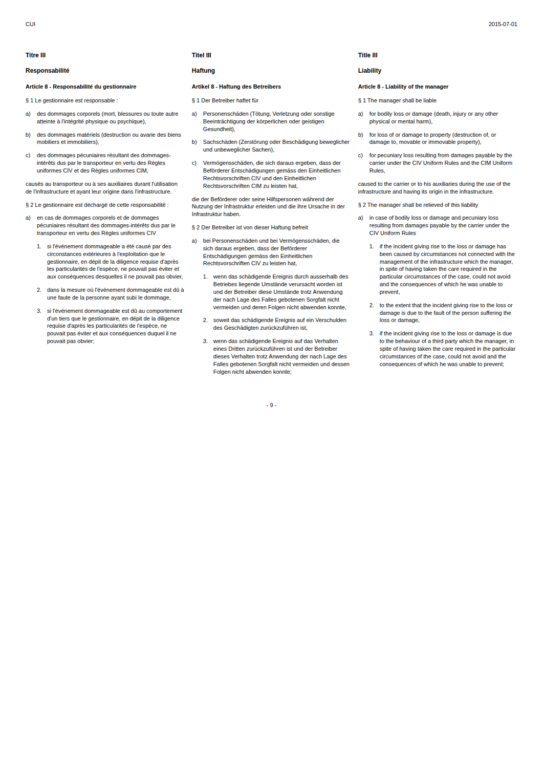CUI 2015-07-01
| Titre III Responsabilité Article 8 - Responsabilité du gestionnaire § 1 Le gestionnaire est responsable : a) des dommages corporels (mort, blessures ou toute autre atteinte à l'intégrité physique ou psychique), b) des dommages matériels (destruction ou avarie des biens mobiliers et immobiliers), c) des dommages pécuniaires résultant des dommages-intérêts dus par le transporteur en vertu des Règles uniformes CIV et des Règles uniformes CIM, causés au transporteur ou à ses auxiliaires durant l'utilisation de l'infrastructure et ayant leur origine dans l'infrastructure. § 2 Le gestionnaire est déchargé de cette responsabilité : a) en cas de dommages corporels et de dommages pécuniaires résultant des dommages-intérêts dus par le transporteur en vertu des Règles uniformes CIV 1. si l'événement dommageable a été causé par des circonstances extérieures à l'exploitation que le gestionnaire, en dépit de la diligence requise d'après les particularités de l'espèce, ne pouvait pas éviter et aux conséquences desquelles il ne pouvait pas obvier, 2. dans la mesure où l'événement dommageable est dû à une faute de la personne ayant subi le dommage, 3. si l'événement dommageable est dû au comportement d'un tiers que le gestionnaire, en dépit de la diligence requise d'après les particularités de l'espèce, ne pouvait pas éviter et aux conséquences duquel il ne pouvait pas obvier; | Titel III Haftung Artikel 8 - Haftung des Betreibers § 1 Der Betreiber haftet für a) Personenschäden (Tötung, Verletzung oder sonstige Beeinträchtigung der körperlichen oder geistigen Gesundheit), b) Sachschäden (Zerstörung oder Beschädigung beweglicher und unbeweglicher Sachen), c) Vermögensschäden, die sich daraus ergeben, dass der Beförderer Entschädigungen gemäss den Einheitlichen Rechtsvorschriften CIV und den Einheitlichen Rechtsvorschriften CIM zu leisten hat, die der Beförderer oder seine Hilfspersonen während der Nutzung der Infrastruktur erleiden und die ihre Ursache in der Infrastruktur haben. § 2 Der Betreiber ist von dieser Haftung befreit a) bei Personenschäden und bei Vermögensschäden, die sich daraus ergeben, dass der Beförderer Entschädigungen gemäss den Einheitlichen Rechtsvorschriften CIV zu leisten hat, 1. wenn das schädigende Ereignis durch ausserhalb des Betriebes liegende Umstände verursacht worden ist und der Betreiber diese Umstände trotz Anwendung der nach Lage des Falles gebotenen Sorgfalt nicht vermeiden und deren Folgen nicht abwenden konnte, 2. soweit das schädigende Ereignis auf ein Verschulden des Geschädigten zurückzuführen ist, 3. wenn das schädigende Ereignis auf das Verhalten eines Dritten zurückzuführen ist und der Betreiber dieses Verhalten trotz Anwendung der nach Lage des Falles gebotenen Sorgfalt nicht vermeiden und dessen Folgen nicht abwenden konnte; | Title III Liability Article 8 - Liability of the manager § 1 The manager shall be liable a) for bodily loss or damage (death, injury or any other physical or mental harm), b) for loss of or damage to property (destruction of, or damage to, movable or immovable property), c) for pecuniary loss resulting from damages payable by the carrier under the CIV Uniform Rules and the CIM Uniform Rules, caused to the carrier or to his auxiliaries during the use of the infrastructure and having its origin in the infrastructure. § 2 The manager shall be relieved of this liability a) in case of bodily loss or damage and pecuniary loss resulting from damages payable by the carrier under the CIV Uniform Rules 1. if the incident giving rise to the loss or damage has been caused by circumstances not connected with the management of the infrastructure which the manager, in spite of having taken the care required in the particular circumstances of the case, could not avoid and the consequences of which he was unable to prevent, 2. to the extent that the incident giving rise to the loss or damage is due to the fault of the person suffering the loss or damage, 3. if the incident giving rise to the loss or damage is due to the behaviour of a third party which the manager, in spite of having taken the care required in the particular circumstances of the case, could not avoid and the consequences of which he was unable to prevent; |
- 9 -